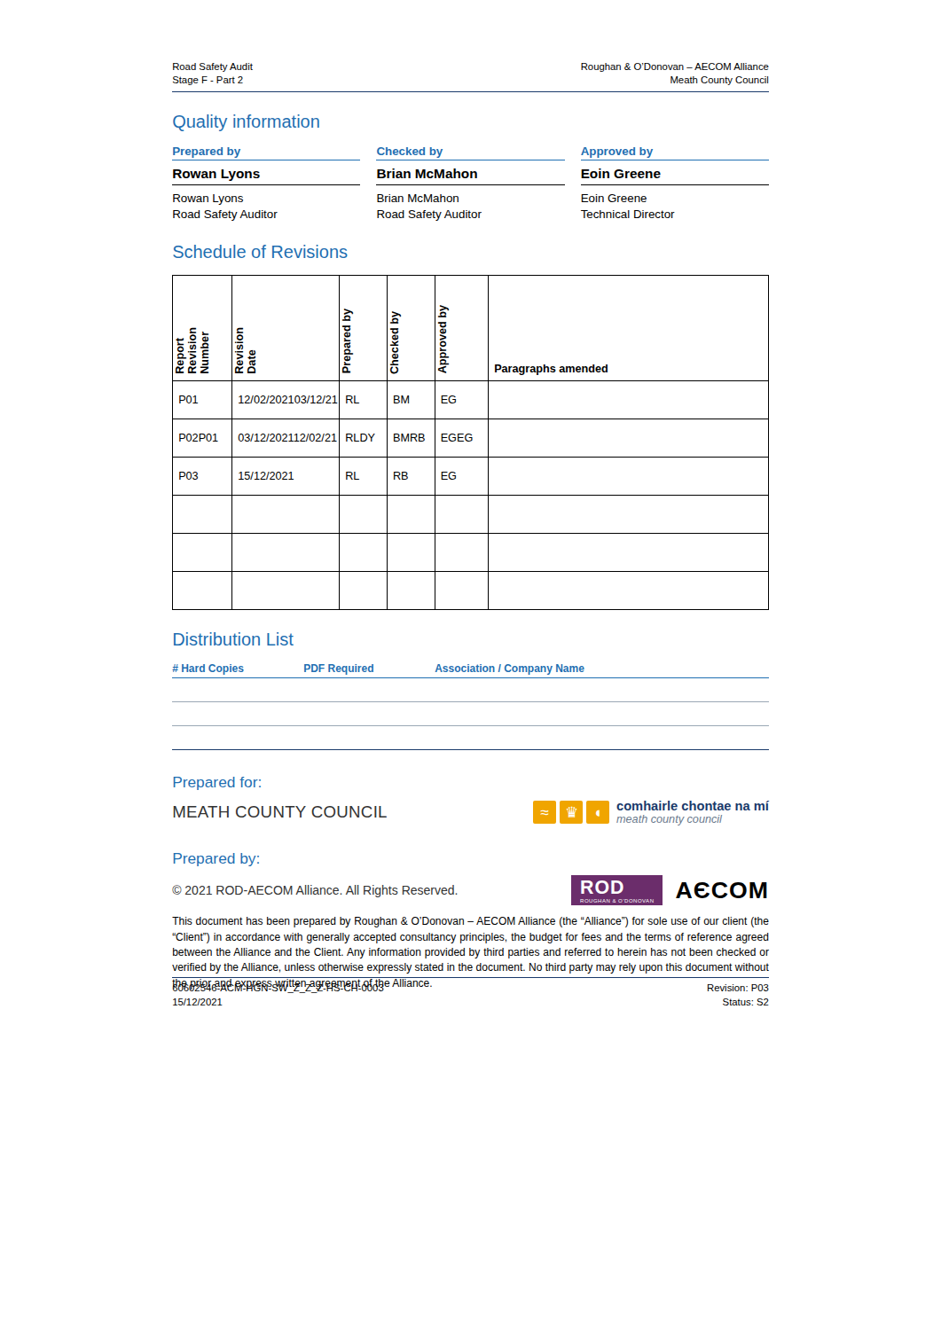Road Safety Audit
Stage F - Part 2
Roughan & O’Donovan – AECOM Alliance
Meath County Council
Quality information
Prepared by
Rowan Lyons
Rowan Lyons
Road Safety Auditor
Checked by
Brian McMahon
Brian McMahon
Road Safety Auditor
Approved by
Eoin Greene
Eoin Greene
Technical Director
Schedule of Revisions
| Report Revision Number | Revision Date | Prepared by | Checked by | Approved by | Paragraphs amended |
| --- | --- | --- | --- | --- | --- |
| P01 | 12/02/202103/12/21 | RL | BM | EG | |
| P02P01 | 03/12/202112/02/21 | RLDY | BMRB | EGEG | |
| P03 | 15/12/2021 | RL | RB | EG | |
Distribution List
# Hard Copies
PDF Required
Association / Company Name
Prepared for:
MEATH COUNTY COUNCIL
≈
♛
◖
comhairle chontae na mí
meath county council
Prepared by:
© 2021 ROD-AECOM Alliance. All Rights Reserved.
RODROUGHAN & O’DONOVAN
AЄCOM
This document has been prepared by Roughan & O’Donovan – AECOM Alliance (the “Alliance”) for sole use of our client (the “Client”) in accordance with generally accepted consultancy principles, the budget for fees and the terms of reference agreed between the Alliance and the Client. Any information provided by third parties and referred to herein has not been checked or verified by the Alliance, unless otherwise expressly stated in the document. No third party may rely upon this document without the prior and express written agreement of the Alliance.
60602546-ACM-HGN-SW_Z_Z_Z-HS-CH-0003
15/12/2021
Revision: P03
Status: S2